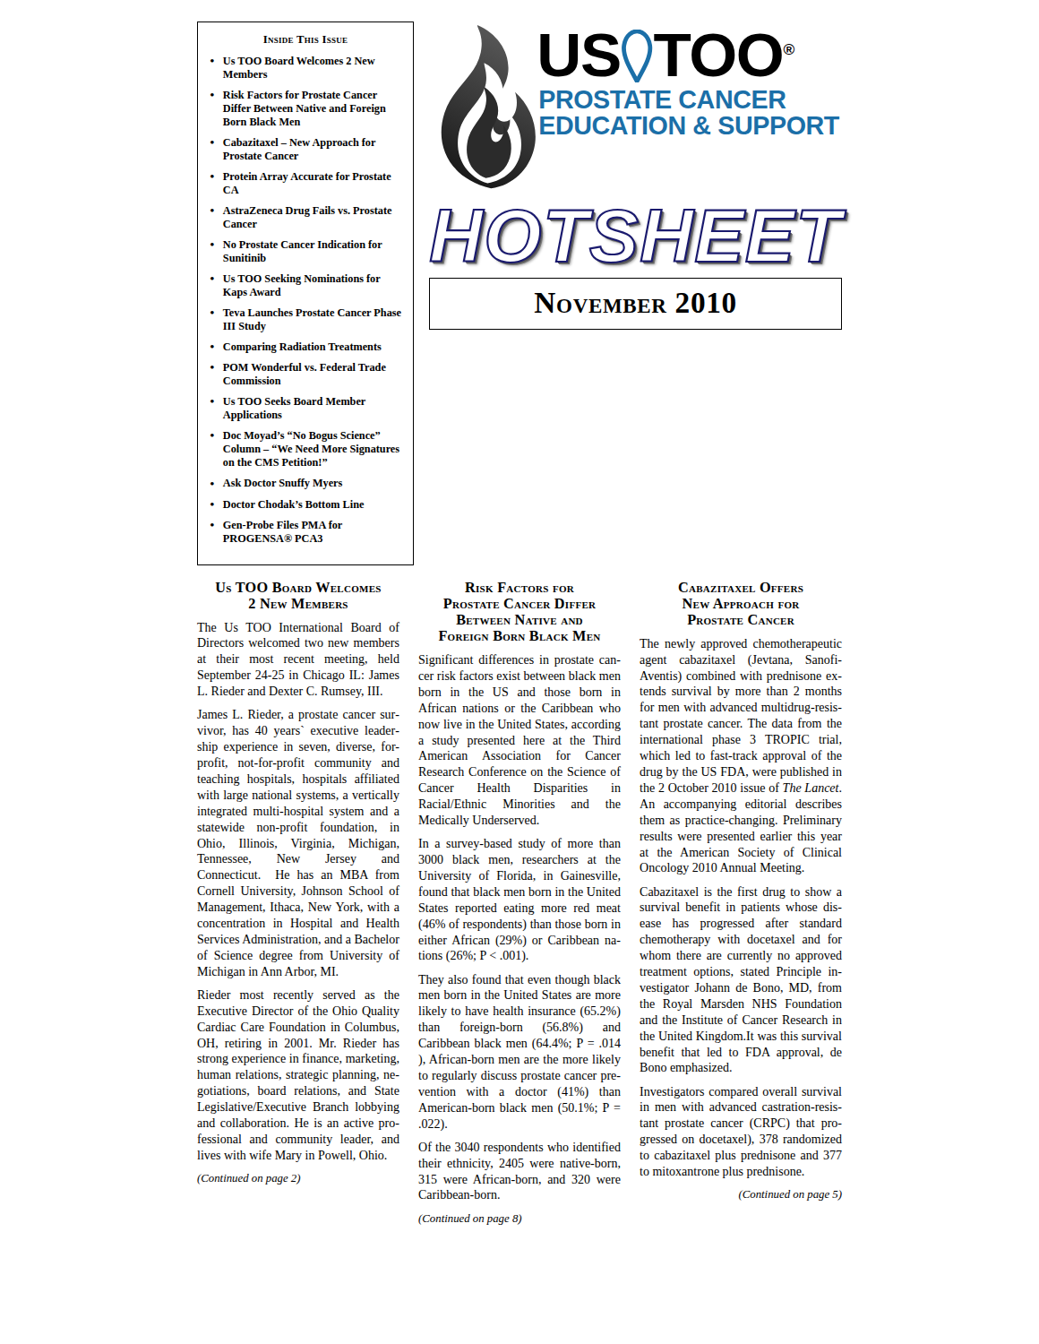Inside This Issue
Us TOO Board Welcomes 2 New Members
Risk Factors for Prostate Cancer Differ Between Native and Foreign Born Black Men
Cabazitaxel – New Approach for Prostate Cancer
Protein Array Accurate for Prostate CA
AstraZeneca Drug Fails vs. Prostate Cancer
No Prostate Cancer Indication for Sunitinib
Us TOO Seeking Nominations for Kaps Award
Teva Launches Prostate Cancer Phase III Study
Comparing Radiation Treatments
POM Wonderful vs. Federal Trade Commission
Us TOO Seeks Board Member Applications
Doc Moyad’s “No Bogus Science” Column – “We Need More Signatures on the CMS Petition!”
Ask Doctor Snuffy Myers
Doctor Chodak’s Bottom Line
Gen-Probe Files PMA for PROGENSA® PCA3
US TOO®
PROSTATE CANCER
EDUCATION & SUPPORT
HOTSHEET
November 2010
Us TOO Board Welcomes
2 New Members
The Us TOO International Board of Directors welcomed two new members at their most recent meeting, held September 24-25 in Chicago IL: James L. Rieder and Dexter C. Rumsey, III.
James L. Rieder, a prostate cancer survivor, has 40 years` executive leadership experience in seven, diverse, for-profit, not-for-profit community and teaching hospitals, hospitals affiliated with large national systems, a vertically integrated multi-hospital system and a statewide non-profit foundation, in Ohio, Illinois, Virginia, Michigan, Tennessee, New Jersey and Connecticut. He has an MBA from Cornell University, Johnson School of Management, Ithaca, New York, with a concentration in Hospital and Health Services Administration, and a Bachelor of Science degree from University of Michigan in Ann Arbor, MI.
Rieder most recently served as the Executive Director of the Ohio Quality Cardiac Care Foundation in Columbus, OH, retiring in 2001. Mr. Rieder has strong experience in finance, marketing, human relations, strategic planning, negotiations, board relations, and State Legislative/Executive Branch lobbying and collaboration. He is an active professional and community leader, and lives with wife Mary in Powell, Ohio.
(Continued on page 2)
Risk Factors for
Prostate Cancer Differ
Between Native and
Foreign Born Black Men
Significant differences in prostate cancer risk factors exist between black men born in the US and those born in African nations or the Caribbean who now live in the United States, according a study presented here at the Third American Association for Cancer Research Conference on the Science of Cancer Health Disparities in Racial/Ethnic Minorities and the Medically Underserved.
In a survey-based study of more than 3000 black men, researchers at the University of Florida, in Gainesville, found that black men born in the United States reported eating more red meat (46% of respondents) than those born in either African (29%) or Caribbean nations (26%; P < .001).
They also found that even though black men born in the United States are more likely to have health insurance (65.2%) than foreign-born (56.8%) and Caribbean black men (64.4%; P = .014 ), African-born men are the more likely to regularly discuss prostate cancer prevention with a doctor (41%) than American-born black men (50.1%; P = .022).
Of the 3040 respondents who identified their ethnicity, 2405 were native-born, 315 were African-born, and 320 were Caribbean-born.
(Continued on page 8)
Cabazitaxel Offers
New Approach for
Prostate Cancer
The newly approved chemotherapeutic agent cabazitaxel (Jevtana, Sanofi-Aventis) combined with prednisone extends survival by more than 2 months for men with advanced multidrug-resistant prostate cancer. The data from the international phase 3 TROPIC trial, which led to fast-track approval of the drug by the US FDA, were published in the 2 October 2010 issue of The Lancet. An accompanying editorial describes them as practice-changing. Preliminary results were presented earlier this year at the American Society of Clinical Oncology 2010 Annual Meeting.
Cabazitaxel is the first drug to show a survival benefit in patients whose disease has progressed after standard chemotherapy with docetaxel and for whom there are currently no approved treatment options, stated Principle investigator Johann de Bono, MD, from the Royal Marsden NHS Foundation and the Institute of Cancer Research in the United Kingdom.It was this survival benefit that led to FDA approval, de Bono emphasized.
Investigators compared overall survival in men with advanced castration-resistant prostate cancer (CRPC) that progressed on docetaxel), 378 randomized to cabazitaxel plus prednisone and 377 to mitoxantrone plus prednisone.
(Continued on page 5)